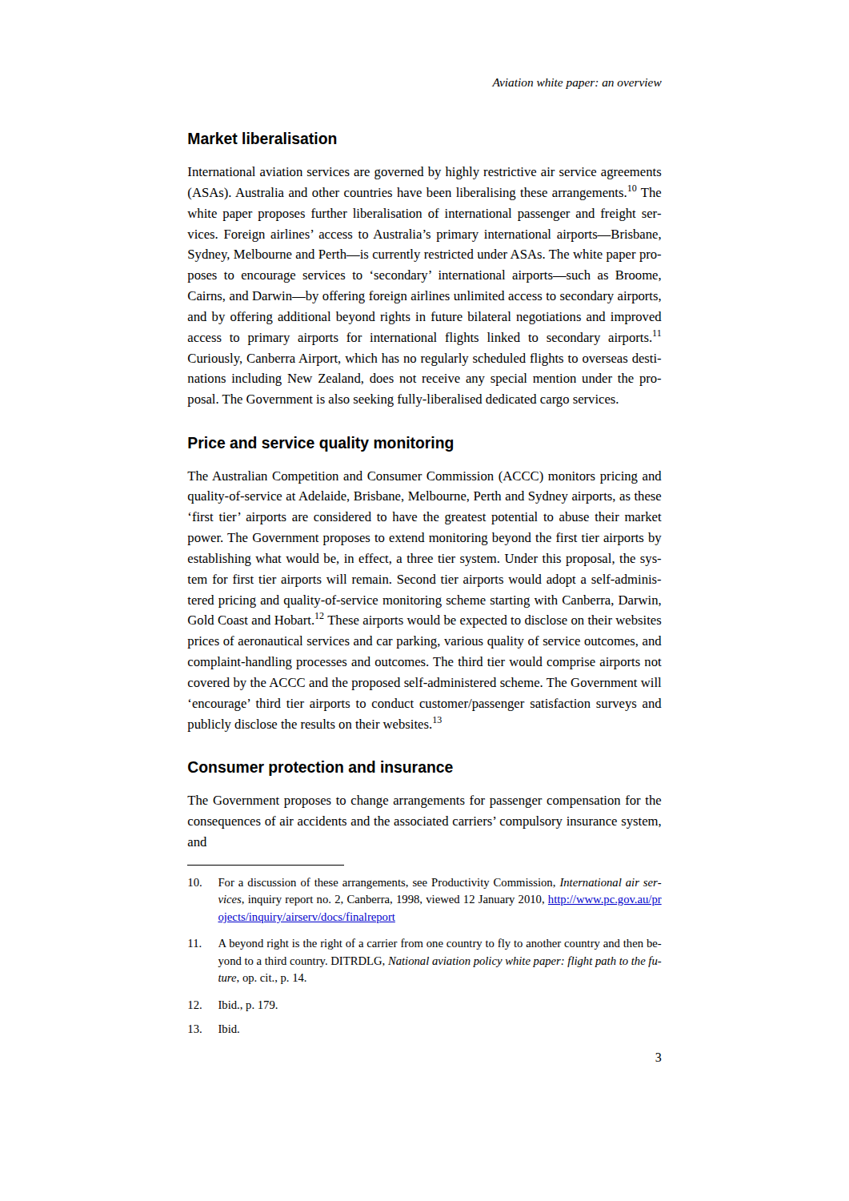Aviation white paper: an overview
Market liberalisation
International aviation services are governed by highly restrictive air service agreements (ASAs). Australia and other countries have been liberalising these arrangements.10 The white paper proposes further liberalisation of international passenger and freight services. Foreign airlines’ access to Australia’s primary international airports—Brisbane, Sydney, Melbourne and Perth—is currently restricted under ASAs. The white paper proposes to encourage services to ‘secondary’ international airports—such as Broome, Cairns, and Darwin—by offering foreign airlines unlimited access to secondary airports, and by offering additional beyond rights in future bilateral negotiations and improved access to primary airports for international flights linked to secondary airports.11 Curiously, Canberra Airport, which has no regularly scheduled flights to overseas destinations including New Zealand, does not receive any special mention under the proposal. The Government is also seeking fully-liberalised dedicated cargo services.
Price and service quality monitoring
The Australian Competition and Consumer Commission (ACCC) monitors pricing and quality-of-service at Adelaide, Brisbane, Melbourne, Perth and Sydney airports, as these ‘first tier’ airports are considered to have the greatest potential to abuse their market power. The Government proposes to extend monitoring beyond the first tier airports by establishing what would be, in effect, a three tier system. Under this proposal, the system for first tier airports will remain. Second tier airports would adopt a self-administered pricing and quality-of-service monitoring scheme starting with Canberra, Darwin, Gold Coast and Hobart.12 These airports would be expected to disclose on their websites prices of aeronautical services and car parking, various quality of service outcomes, and complaint-handling processes and outcomes. The third tier would comprise airports not covered by the ACCC and the proposed self-administered scheme. The Government will ‘encourage’ third tier airports to conduct customer/passenger satisfaction surveys and publicly disclose the results on their websites.13
Consumer protection and insurance
The Government proposes to change arrangements for passenger compensation for the consequences of air accidents and the associated carriers’ compulsory insurance system, and
10.
For a discussion of these arrangements, see Productivity Commission, International air services, inquiry report no. 2, Canberra, 1998, viewed 12 January 2010, http://www.pc.gov.au/projects/inquiry/airserv/docs/finalreport
11.
A beyond right is the right of a carrier from one country to fly to another country and then beyond to a third country. DITRDLG, National aviation policy white paper: flight path to the future, op. cit., p. 14.
12.
Ibid., p. 179.
13.
Ibid.
3